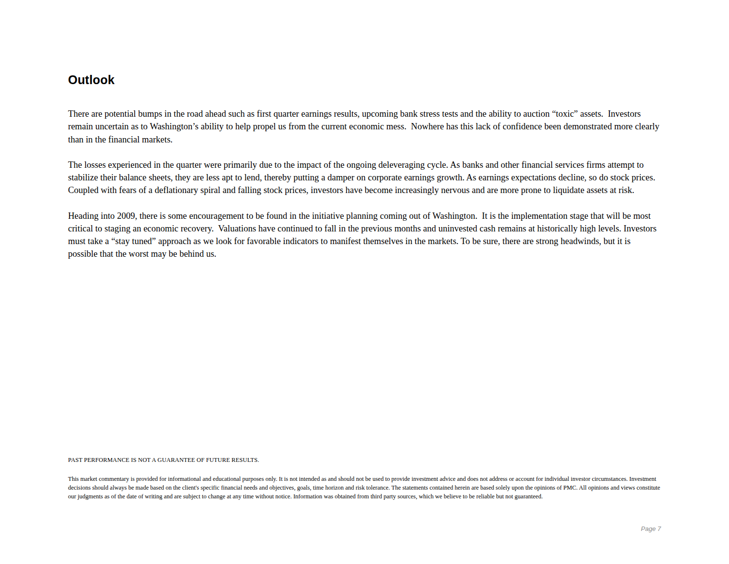Outlook
There are potential bumps in the road ahead such as first quarter earnings results, upcoming bank stress tests and the ability to auction “toxic” assets. Investors remain uncertain as to Washington’s ability to help propel us from the current economic mess. Nowhere has this lack of confidence been demonstrated more clearly than in the financial markets.
The losses experienced in the quarter were primarily due to the impact of the ongoing deleveraging cycle. As banks and other financial services firms attempt to stabilize their balance sheets, they are less apt to lend, thereby putting a damper on corporate earnings growth. As earnings expectations decline, so do stock prices. Coupled with fears of a deflationary spiral and falling stock prices, investors have become increasingly nervous and are more prone to liquidate assets at risk.
Heading into 2009, there is some encouragement to be found in the initiative planning coming out of Washington. It is the implementation stage that will be most critical to staging an economic recovery. Valuations have continued to fall in the previous months and uninvested cash remains at historically high levels. Investors must take a “stay tuned” approach as we look for favorable indicators to manifest themselves in the markets. To be sure, there are strong headwinds, but it is possible that the worst may be behind us.
PAST PERFORMANCE IS NOT A GUARANTEE OF FUTURE RESULTS.
This market commentary is provided for informational and educational purposes only. It is not intended as and should not be used to provide investment advice and does not address or account for individual investor circumstances. Investment decisions should always be made based on the client's specific financial needs and objectives, goals, time horizon and risk tolerance. The statements contained herein are based solely upon the opinions of PMC. All opinions and views constitute our judgments as of the date of writing and are subject to change at any time without notice. Information was obtained from third party sources, which we believe to be reliable but not guaranteed.
Page 7